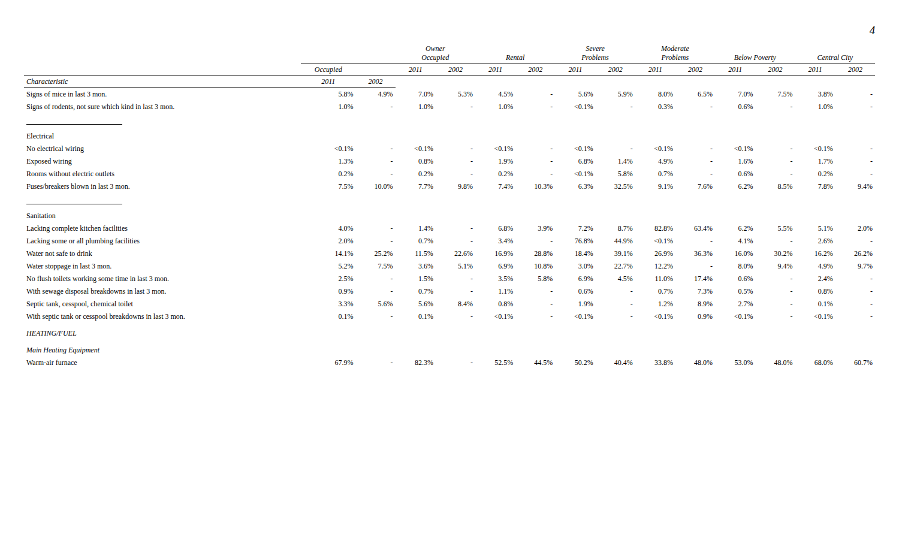4
| | | Owner Occupied | Rental | Severe Problems | Moderate Problems | Below Poverty | Central City |
| --- | --- | --- | --- | --- | --- | --- | --- |
| Occupied | | 2011 | 2002 | 2011 | 2002 | 2011 | 2002 | 2011 | 2002 | 2011 | 2002 | 2011 | 2002 |
| Characteristic | 2011 | 2002 | |
| Signs of mice in last 3 mon. | 5.8% | 4.9% | 7.0% | 5.3% | 4.5% | - | 5.6% | 5.9% | 8.0% | 6.5% | 7.0% | 7.5% | 3.8% | - |
| Signs of rodents, not sure which kind in last 3 mon. | 1.0% | - | 1.0% | - | 1.0% | - | <0.1% | - | 0.3% | - | 0.6% | - | 1.0% | - |
| Electrical | |
| No electrical wiring | <0.1% | - | <0.1% | - | <0.1% | - | <0.1% | - | <0.1% | - | <0.1% | - | <0.1% | - |
| Exposed wiring | 1.3% | - | 0.8% | - | 1.9% | - | 6.8% | 1.4% | 4.9% | - | 1.6% | - | 1.7% | - |
| Rooms without electric outlets | 0.2% | - | 0.2% | - | 0.2% | - | <0.1% | 5.8% | 0.7% | - | 0.6% | - | 0.2% | - |
| Fuses/breakers blown in last 3 mon. | 7.5% | 10.0% | 7.7% | 9.8% | 7.4% | 10.3% | 6.3% | 32.5% | 9.1% | 7.6% | 6.2% | 8.5% | 7.8% | 9.4% |
| Sanitation | |
| Lacking complete kitchen facilities | 4.0% | - | 1.4% | - | 6.8% | 3.9% | 7.2% | 8.7% | 82.8% | 63.4% | 6.2% | 5.5% | 5.1% | 2.0% |
| Lacking some or all plumbing facilities | 2.0% | - | 0.7% | - | 3.4% | - | 76.8% | 44.9% | <0.1% | - | 4.1% | - | 2.6% | - |
| Water not safe to drink | 14.1% | 25.2% | 11.5% | 22.6% | 16.9% | 28.8% | 18.4% | 39.1% | 26.9% | 36.3% | 16.0% | 30.2% | 16.2% | 26.2% |
| Water stoppage in last 3 mon. | 5.2% | 7.5% | 3.6% | 5.1% | 6.9% | 10.8% | 3.0% | 22.7% | 12.2% | - | 8.0% | 9.4% | 4.9% | 9.7% |
| No flush toilets working some time in last 3 mon. | 2.5% | - | 1.5% | - | 3.5% | 5.8% | 6.9% | 4.5% | 11.0% | 17.4% | 0.6% | - | 2.4% | - |
| With sewage disposal breakdowns in last 3 mon. | 0.9% | - | 0.7% | - | 1.1% | - | 0.6% | - | 0.7% | 7.3% | 0.5% | - | 0.8% | - |
| Septic tank, cesspool, chemical toilet | 3.3% | 5.6% | 5.6% | 8.4% | 0.8% | - | 1.9% | - | 1.2% | 8.9% | 2.7% | - | 0.1% | - |
| With septic tank or cesspool breakdowns in last 3 mon. | 0.1% | - | 0.1% | - | <0.1% | - | <0.1% | - | <0.1% | 0.9% | <0.1% | - | <0.1% | - |
| HEATING/FUEL |
| Main Heating Equipment |
| Warm-air furnace | 67.9% | - | 82.3% | - | 52.5% | 44.5% | 50.2% | 40.4% | 33.8% | 48.0% | 53.0% | 48.0% | 68.0% | 60.7% |